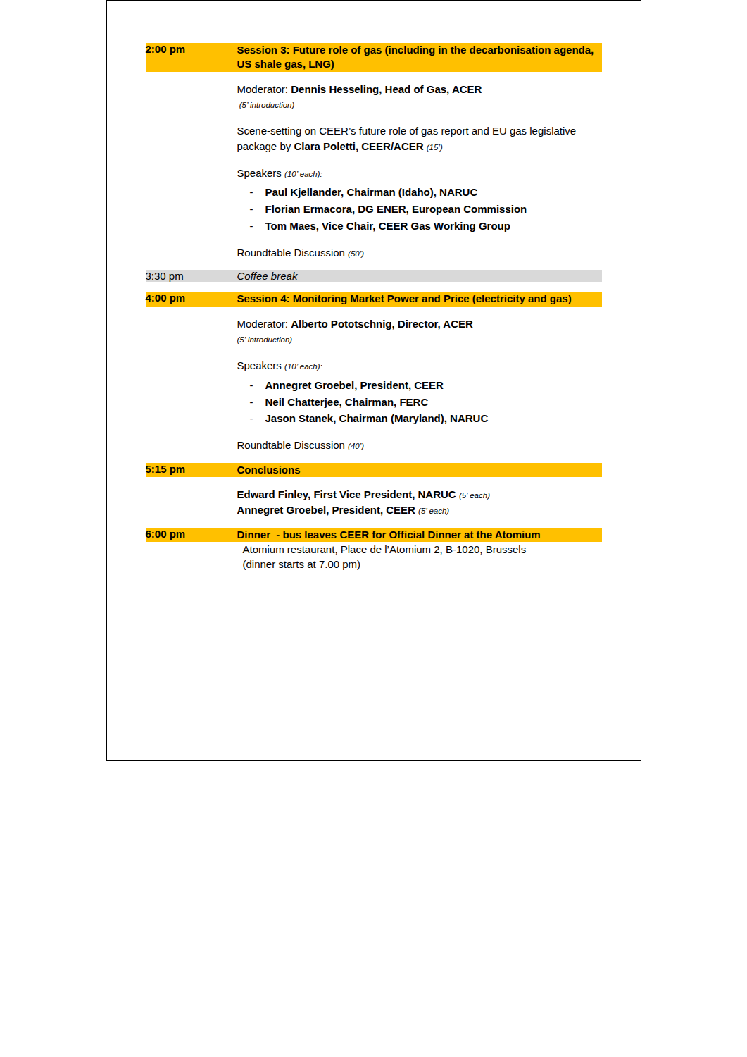| 2:00 pm | Session 3: Future role of gas (including in the decarbonisation agenda, US shale gas, LNG) |
| | Moderator: Dennis Hesseling, Head of Gas, ACER (5’ introduction) Scene-setting on CEER’s future role of gas report and EU gas legislative package by Clara Poletti, CEER/ACER (15’) Speakers (10’ each): Paul Kjellander, Chairman (Idaho), NARUC Florian Ermacora, DG ENER, European Commission Tom Maes, Vice Chair, CEER Gas Working Group Roundtable Discussion (50’) |
| 3:30 pm | Coffee break |
| 4:00 pm | Session 4: Monitoring Market Power and Price (electricity and gas) |
| | Moderator: Alberto Pototschnig, Director, ACER (5’ introduction) Speakers (10’ each): Annegret Groebel, President, CEER Neil Chatterjee, Chairman, FERC Jason Stanek, Chairman (Maryland), NARUC Roundtable Discussion (40’) |
| 5:15 pm | Conclusions |
| | Edward Finley, First Vice President, NARUC (5’ each) Annegret Groebel, President, CEER (5’ each) |
| 6:00 pm | Dinner - bus leaves CEER for Official Dinner at the Atomium |
| | Atomium restaurant, Place de l’Atomium 2, B-1020, Brussels (dinner starts at 7.00 pm) |